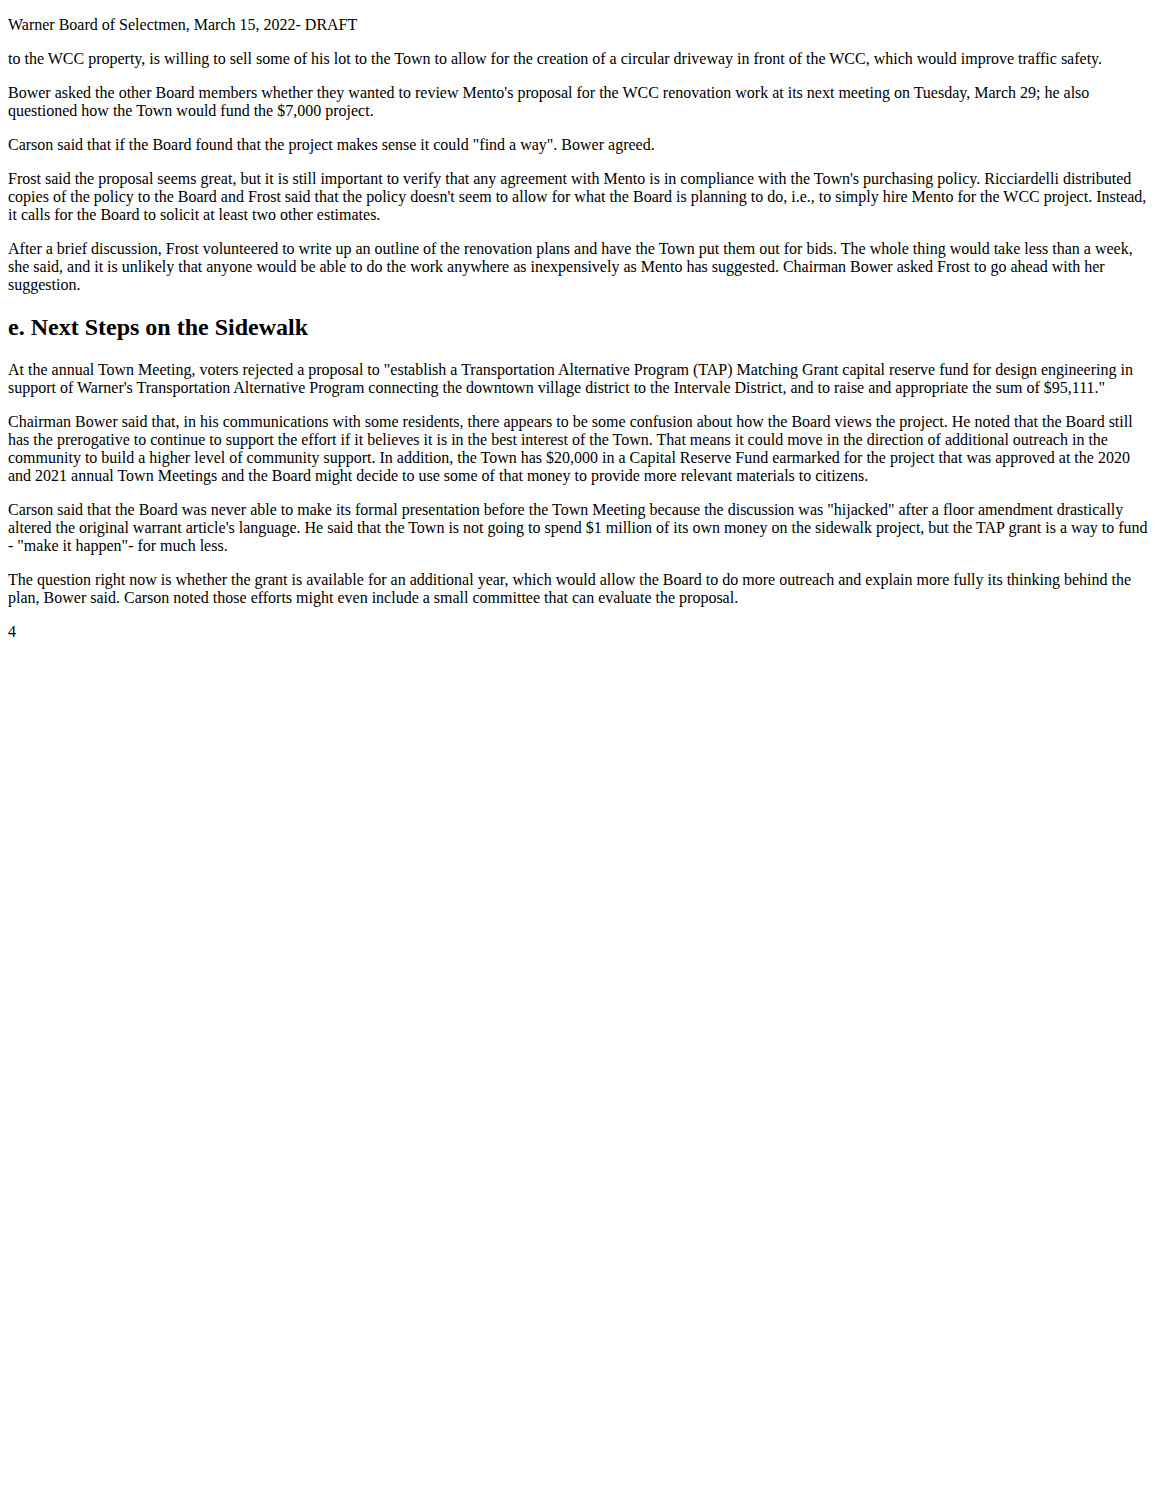Warner Board of Selectmen, March 15, 2022- DRAFT
to the WCC property, is willing to sell some of his lot to the Town to allow for the creation of a circular driveway in front of the WCC, which would improve traffic safety.
Bower asked the other Board members whether they wanted to review Mento's proposal for the WCC renovation work at its next meeting on Tuesday, March 29; he also questioned how the Town would fund the $7,000 project.
Carson said that if the Board found that the project makes sense it could "find a way". Bower agreed.
Frost said the proposal seems great, but it is still important to verify that any agreement with Mento is in compliance with the Town's purchasing policy. Ricciardelli distributed copies of the policy to the Board and Frost said that the policy doesn't seem to allow for what the Board is planning to do, i.e., to simply hire Mento for the WCC project. Instead, it calls for the Board to solicit at least two other estimates.
After a brief discussion, Frost volunteered to write up an outline of the renovation plans and have the Town put them out for bids. The whole thing would take less than a week, she said, and it is unlikely that anyone would be able to do the work anywhere as inexpensively as Mento has suggested. Chairman Bower asked Frost to go ahead with her suggestion.
e. Next Steps on the Sidewalk
At the annual Town Meeting, voters rejected a proposal to "establish a Transportation Alternative Program (TAP) Matching Grant capital reserve fund for design engineering in support of Warner's Transportation Alternative Program connecting the downtown village district to the Intervale District, and to raise and appropriate the sum of $95,111."
Chairman Bower said that, in his communications with some residents, there appears to be some confusion about how the Board views the project. He noted that the Board still has the prerogative to continue to support the effort if it believes it is in the best interest of the Town. That means it could move in the direction of additional outreach in the community to build a higher level of community support. In addition, the Town has $20,000 in a Capital Reserve Fund earmarked for the project that was approved at the 2020 and 2021 annual Town Meetings and the Board might decide to use some of that money to provide more relevant materials to citizens.
Carson said that the Board was never able to make its formal presentation before the Town Meeting because the discussion was "hijacked" after a floor amendment drastically altered the original warrant article's language. He said that the Town is not going to spend $1 million of its own money on the sidewalk project, but the TAP grant is a way to fund - "make it happen"- for much less.
The question right now is whether the grant is available for an additional year, which would allow the Board to do more outreach and explain more fully its thinking behind the plan, Bower said. Carson noted those efforts might even include a small committee that can evaluate the proposal.
4